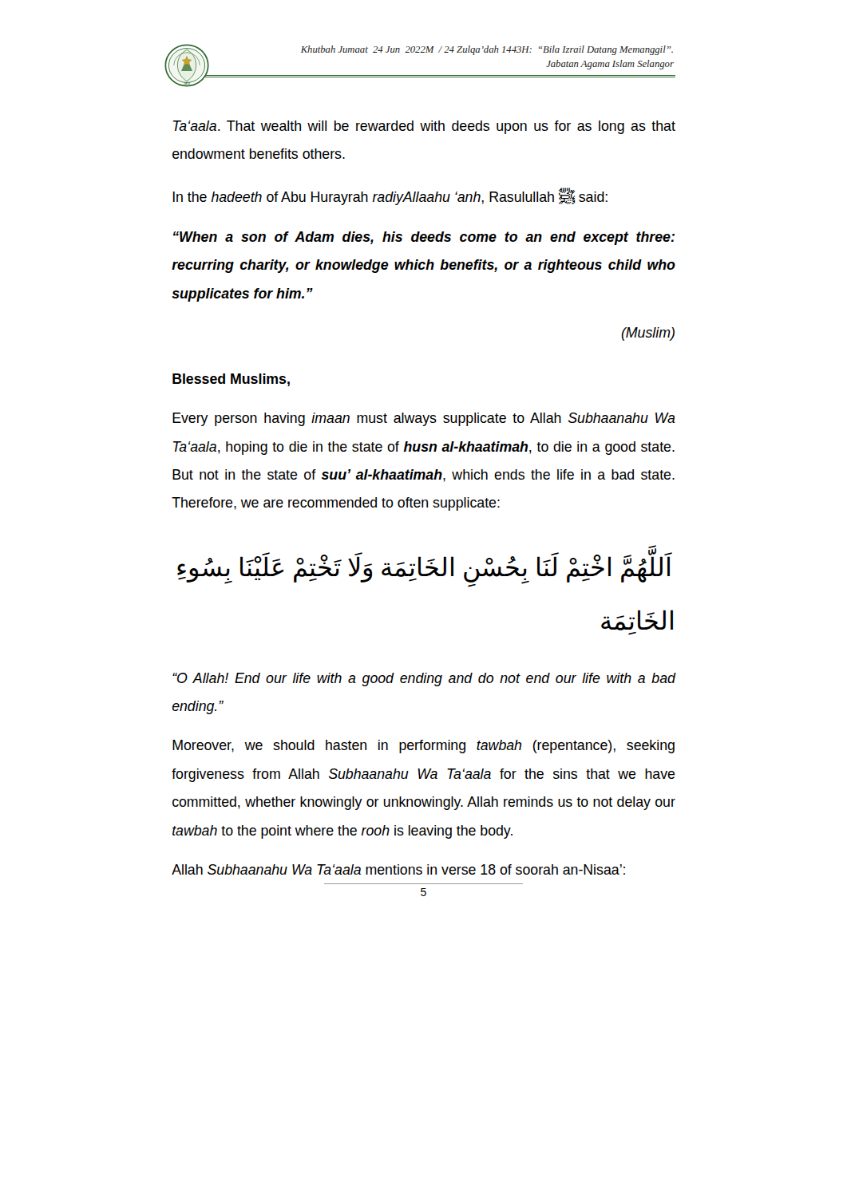JAIS
Khutbah Jumaat 24 Jun 2022M / 24 Zulqa’dah 1443H: “Bila Izrail Datang Memanggil”.
Jabatan Agama Islam Selangor
Ta‘aala. That wealth will be rewarded with deeds upon us for as long as that endowment benefits others.
In the hadeeth of Abu Hurayrah radiyAllaahu ‘anh, Rasulullah ﷺ said:
“When a son of Adam dies, his deeds come to an end except three: recurring charity, or knowledge which benefits, or a righteous child who supplicates for him.”
(Muslim)
Blessed Muslims,
Every person having imaan must always supplicate to Allah Subhaanahu Wa Ta‘aala, hoping to die in the state of husn al-khaatimah, to die in a good state. But not in the state of suu’ al-khaatimah, which ends the life in a bad state. Therefore, we are recommended to often supplicate:
اَللَّهُمَّ اخْتِمْ لَنَا بِحُسْنِ الخَاتِمَة وَلَا تَخْتِمْ عَلَيْنَا بِسُوءِ
الخَاتِمَة
“O Allah! End our life with a good ending and do not end our life with a bad ending.”
Moreover, we should hasten in performing tawbah (repentance), seeking forgiveness from Allah Subhaanahu Wa Ta‘aala for the sins that we have committed, whether knowingly or unknowingly. Allah reminds us to not delay our tawbah to the point where the rooh is leaving the body.
Allah Subhaanahu Wa Ta‘aala mentions in verse 18 of soorah an-Nisaa’:
5